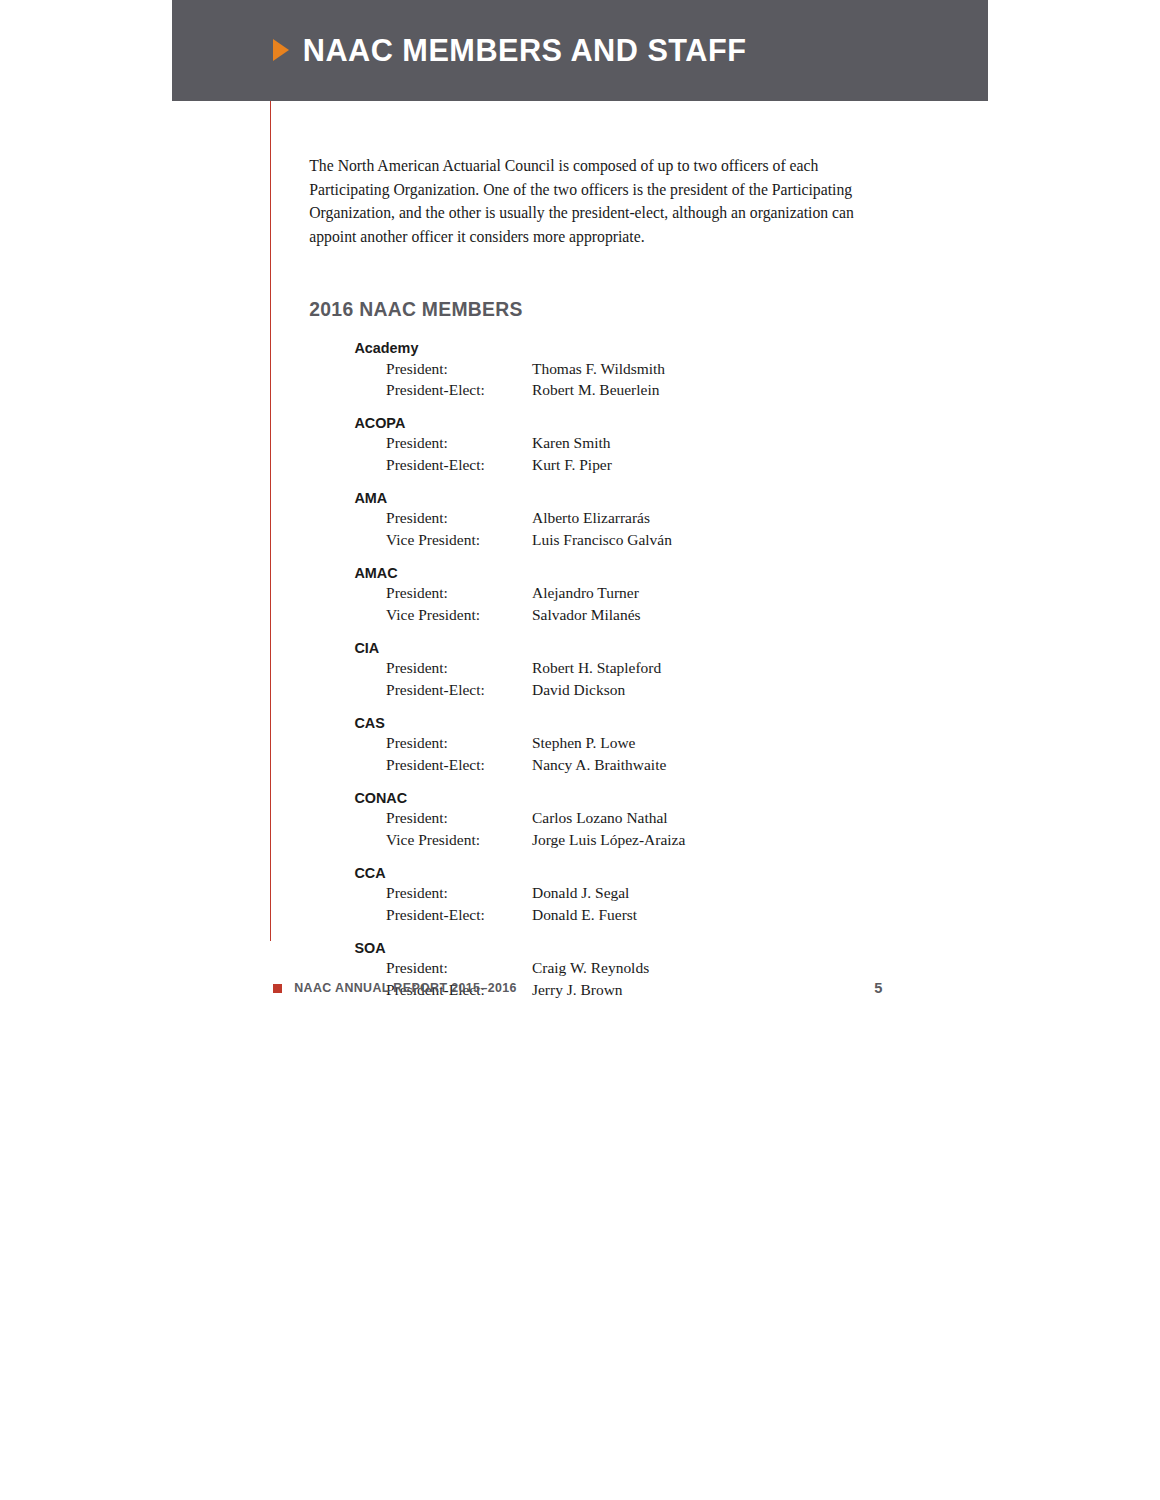NAAC MEMBERS AND STAFF
The North American Actuarial Council is composed of up to two officers of each Participating Organization. One of the two officers is the president of the Participating Organization, and the other is usually the president-elect, although an organization can appoint another officer it considers more appropriate.
2016 NAAC MEMBERS
Academy
| President: | Thomas F. Wildsmith |
| President-Elect: | Robert M. Beuerlein |
ACOPA
| President: | Karen Smith |
| President-Elect: | Kurt F. Piper |
AMA
| President: | Alberto Elizarrarás |
| Vice President: | Luis Francisco Galván |
AMAC
| President: | Alejandro Turner |
| Vice President: | Salvador Milanés |
CIA
| President: | Robert H. Stapleford |
| President-Elect: | David Dickson |
CAS
| President: | Stephen P. Lowe |
| President-Elect: | Nancy A. Braithwaite |
CONAC
| President: | Carlos Lozano Nathal |
| Vice President: | Jorge Luis López-Araiza |
CCA
| President: | Donald J. Segal |
| President-Elect: | Donald E. Fuerst |
SOA
| President: | Craig W. Reynolds |
| President-Elect: | Jerry J. Brown |
NAAC ANNUAL REPORT 2015–2016
5